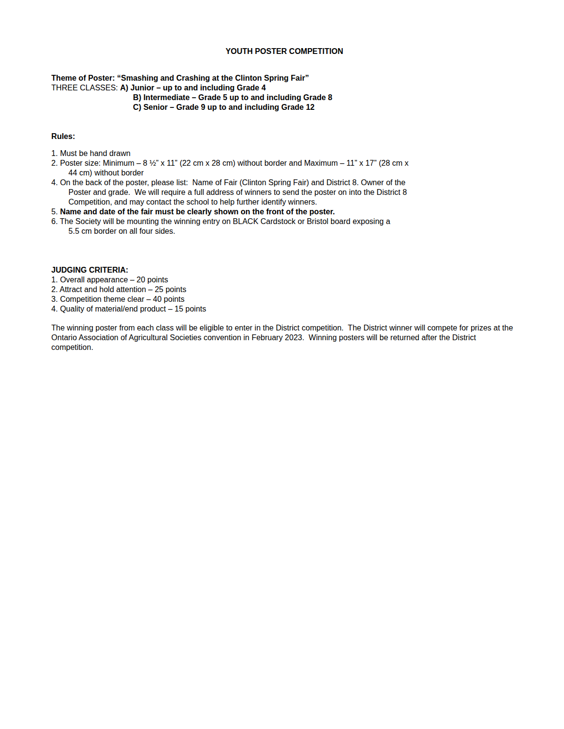YOUTH POSTER COMPETITION
Theme of Poster: “Smashing and Crashing at the Clinton Spring Fair”
THREE CLASSES: A) Junior – up to and including Grade 4
B) Intermediate – Grade 5 up to and including Grade 8
C) Senior – Grade 9 up to and including Grade 12
Rules:
1. Must be hand drawn
2. Poster size: Minimum – 8 ½” x 11” (22 cm x 28 cm) without border and Maximum – 11” x 17” (28 cm x
44 cm) without border
4. On the back of the poster, please list: Name of Fair (Clinton Spring Fair) and District 8. Owner of the
Poster and grade. We will require a full address of winners to send the poster on into the District 8
Competition, and may contact the school to help further identify winners.
5. Name and date of the fair must be clearly shown on the front of the poster.
6. The Society will be mounting the winning entry on BLACK Cardstock or Bristol board exposing a
5.5 cm border on all four sides.
JUDGING CRITERIA:
1. Overall appearance – 20 points
2. Attract and hold attention – 25 points
3. Competition theme clear – 40 points
4. Quality of material/end product – 15 points
The winning poster from each class will be eligible to enter in the District competition. The District winner will compete for prizes at the Ontario Association of Agricultural Societies convention in February 2023. Winning posters will be returned after the District competition.